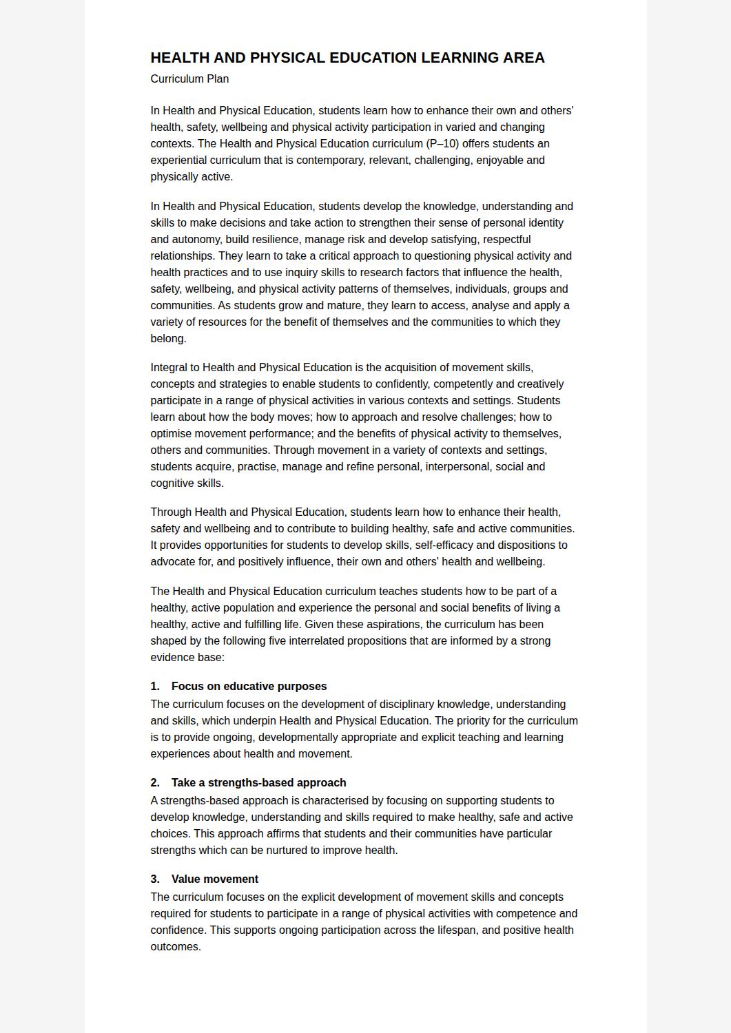HEALTH AND PHYSICAL EDUCATION LEARNING AREA
Curriculum Plan
In Health and Physical Education, students learn how to enhance their own and others' health, safety, wellbeing and physical activity participation in varied and changing contexts. The Health and Physical Education curriculum (P–10) offers students an experiential curriculum that is contemporary, relevant, challenging, enjoyable and physically active.
In Health and Physical Education, students develop the knowledge, understanding and skills to make decisions and take action to strengthen their sense of personal identity and autonomy, build resilience, manage risk and develop satisfying, respectful relationships. They learn to take a critical approach to questioning physical activity and health practices and to use inquiry skills to research factors that influence the health, safety, wellbeing, and physical activity patterns of themselves, individuals, groups and communities. As students grow and mature, they learn to access, analyse and apply a variety of resources for the benefit of themselves and the communities to which they belong.
Integral to Health and Physical Education is the acquisition of movement skills, concepts and strategies to enable students to confidently, competently and creatively participate in a range of physical activities in various contexts and settings. Students learn about how the body moves; how to approach and resolve challenges; how to optimise movement performance; and the benefits of physical activity to themselves, others and communities. Through movement in a variety of contexts and settings, students acquire, practise, manage and refine personal, interpersonal, social and cognitive skills.
Through Health and Physical Education, students learn how to enhance their health, safety and wellbeing and to contribute to building healthy, safe and active communities. It provides opportunities for students to develop skills, self-efficacy and dispositions to advocate for, and positively influence, their own and others' health and wellbeing.
The Health and Physical Education curriculum teaches students how to be part of a healthy, active population and experience the personal and social benefits of living a healthy, active and fulfilling life. Given these aspirations, the curriculum has been shaped by the following five interrelated propositions that are informed by a strong evidence base:
Focus on educative purposes The curriculum focuses on the development of disciplinary knowledge, understanding and skills, which underpin Health and Physical Education. The priority for the curriculum is to provide ongoing, developmentally appropriate and explicit teaching and learning experiences about health and movement.
Take a strengths-based approach A strengths-based approach is characterised by focusing on supporting students to develop knowledge, understanding and skills required to make healthy, safe and active choices. This approach affirms that students and their communities have particular strengths which can be nurtured to improve health.
Value movement The curriculum focuses on the explicit development of movement skills and concepts required for students to participate in a range of physical activities with competence and confidence. This supports ongoing participation across the lifespan, and positive health outcomes.